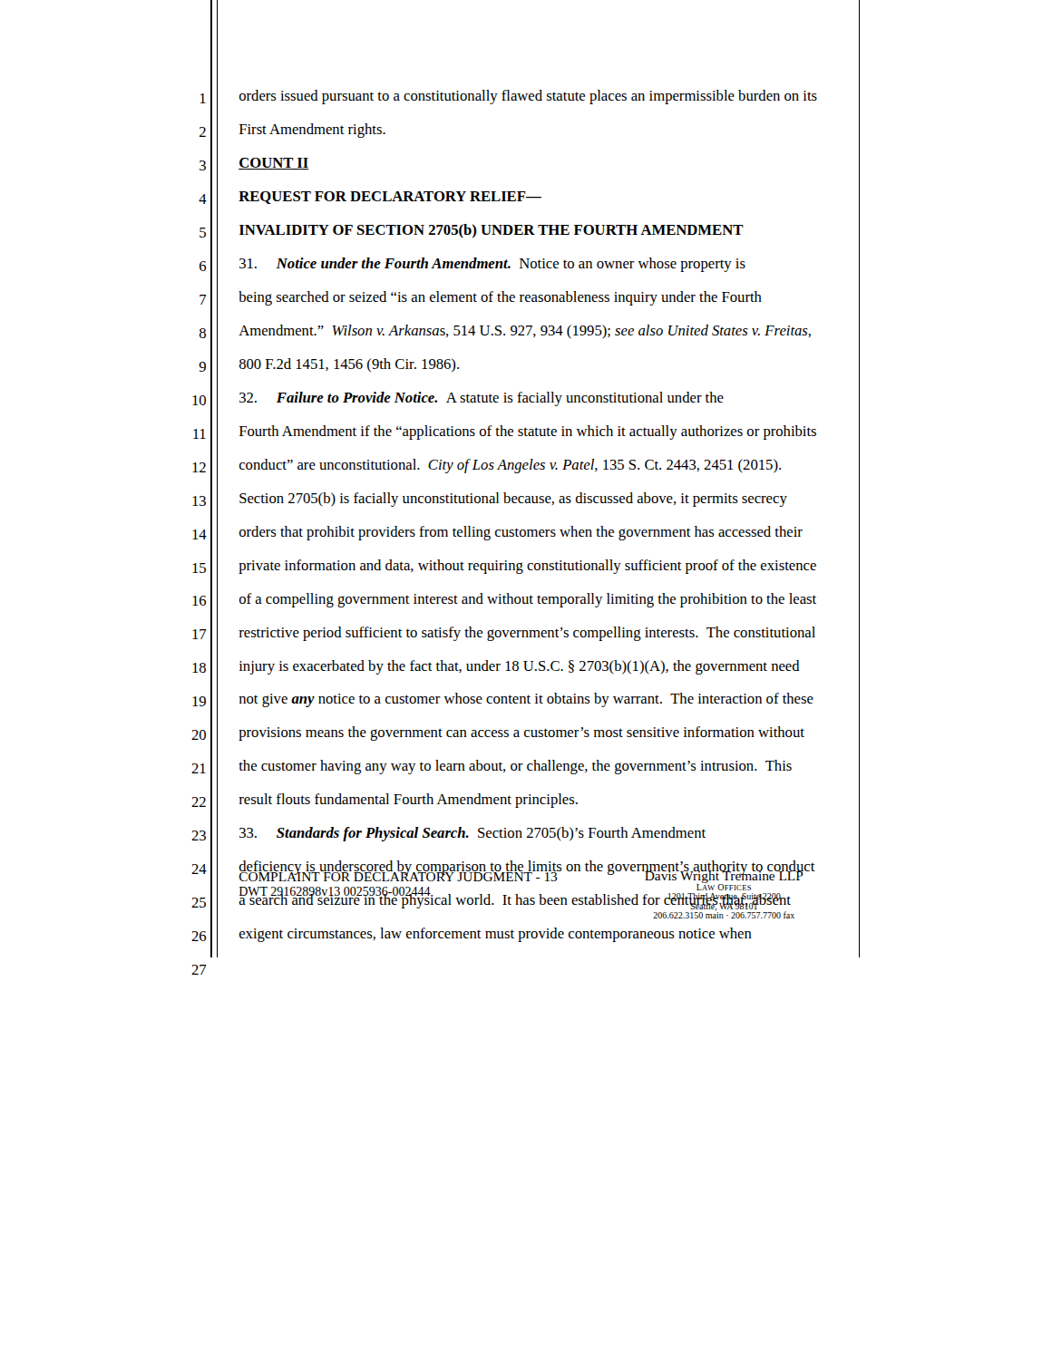1
2
3
4
5
6
7
8
9
10
11
12
13
14
15
16
17
18
19
20
21
22
23
24
25
26
27
orders issued pursuant to a constitutionally flawed statute places an impermissible burden on its
First Amendment rights.
COUNT II
REQUEST FOR DECLARATORY RELIEF—
INVALIDITY OF SECTION 2705(b) UNDER THE FOURTH AMENDMENT
31. Notice under the Fourth Amendment. Notice to an owner whose property is
being searched or seized “is an element of the reasonableness inquiry under the Fourth
Amendment.” Wilson v. Arkansas, 514 U.S. 927, 934 (1995); see also United States v. Freitas,
800 F.2d 1451, 1456 (9th Cir. 1986).
32. Failure to Provide Notice. A statute is facially unconstitutional under the
Fourth Amendment if the “applications of the statute in which it actually authorizes or prohibits
conduct” are unconstitutional. City of Los Angeles v. Patel, 135 S. Ct. 2443, 2451 (2015).
Section 2705(b) is facially unconstitutional because, as discussed above, it permits secrecy
orders that prohibit providers from telling customers when the government has accessed their
private information and data, without requiring constitutionally sufficient proof of the existence
of a compelling government interest and without temporally limiting the prohibition to the least
restrictive period sufficient to satisfy the government’s compelling interests. The constitutional
injury is exacerbated by the fact that, under 18 U.S.C. § 2703(b)(1)(A), the government need
not give any notice to a customer whose content it obtains by warrant. The interaction of these
provisions means the government can access a customer’s most sensitive information without
the customer having any way to learn about, or challenge, the government’s intrusion. This
result flouts fundamental Fourth Amendment principles.
33. Standards for Physical Search. Section 2705(b)’s Fourth Amendment
deficiency is underscored by comparison to the limits on the government’s authority to conduct
a search and seizure in the physical world. It has been established for centuries that, absent
exigent circumstances, law enforcement must provide contemporaneous notice when
COMPLAINT FOR DECLARATORY JUDGMENT - 13
DWT 29162898v13 0025936-002444
Davis Wright Tremaine LLP
LAW OFFICES
1201 Third Avenue, Suite 2200
Seattle, WA 98101
206.622.3150 main · 206.757.7700 fax